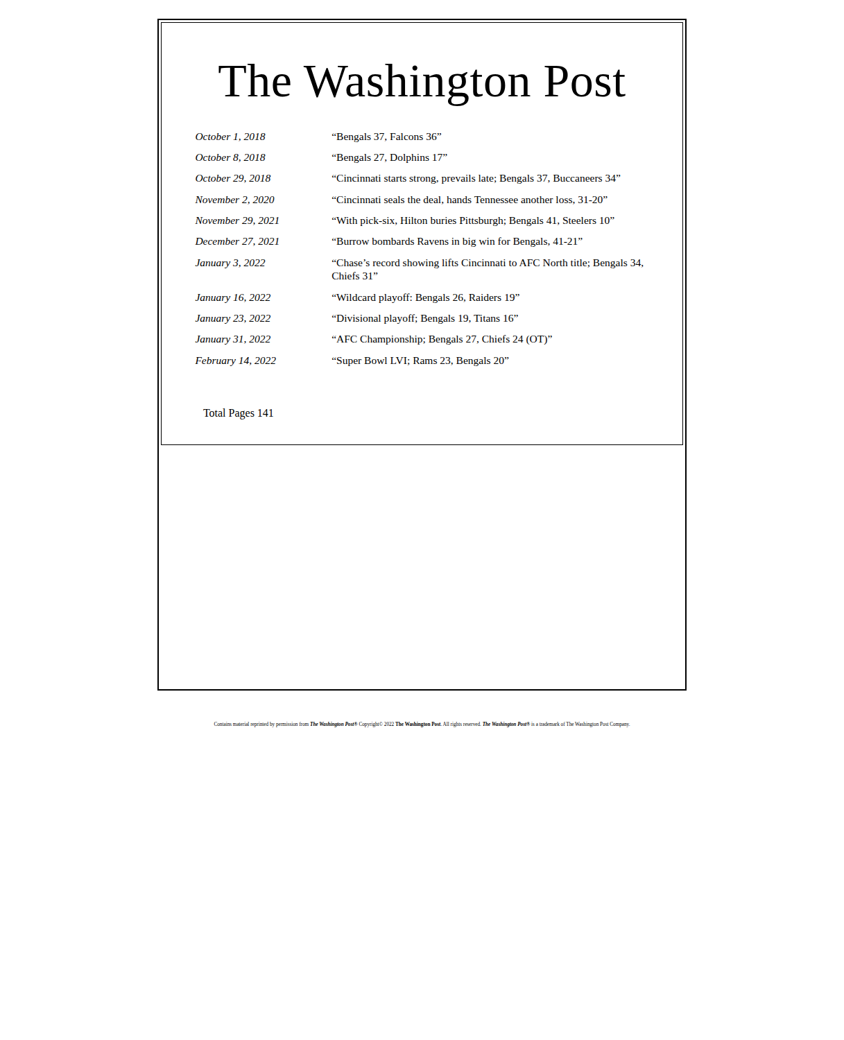The Washington Post
| October 1, 2018 | “Bengals 37, Falcons 36” |
| October 8, 2018 | “Bengals 27, Dolphins 17” |
| October 29, 2018 | “Cincinnati starts strong, prevails late; Bengals 37, Buccaneers 34” |
| November 2, 2020 | “Cincinnati seals the deal, hands Tennessee another loss, 31-20” |
| November 29, 2021 | “With pick-six, Hilton buries Pittsburgh; Bengals 41, Steelers 10” |
| December 27, 2021 | “Burrow bombards Ravens in big win for Bengals, 41-21” |
| January 3, 2022 | “Chase’s record showing lifts Cincinnati to AFC North title; Bengals 34, Chiefs 31” |
| January 16, 2022 | “Wildcard playoff: Bengals 26, Raiders 19” |
| January 23, 2022 | “Divisional playoff; Bengals 19, Titans 16” |
| January 31, 2022 | “AFC Championship; Bengals 27, Chiefs 24 (OT)” |
| February 14, 2022 | “Super Bowl LVI; Rams 23, Bengals 20” |
Total Pages 141
Contains material reprinted by permission from The Washington Post® Copyright© 2022 The Washington Post. All rights reserved. The Washington Post® is a trademark of The Washington Post Company.